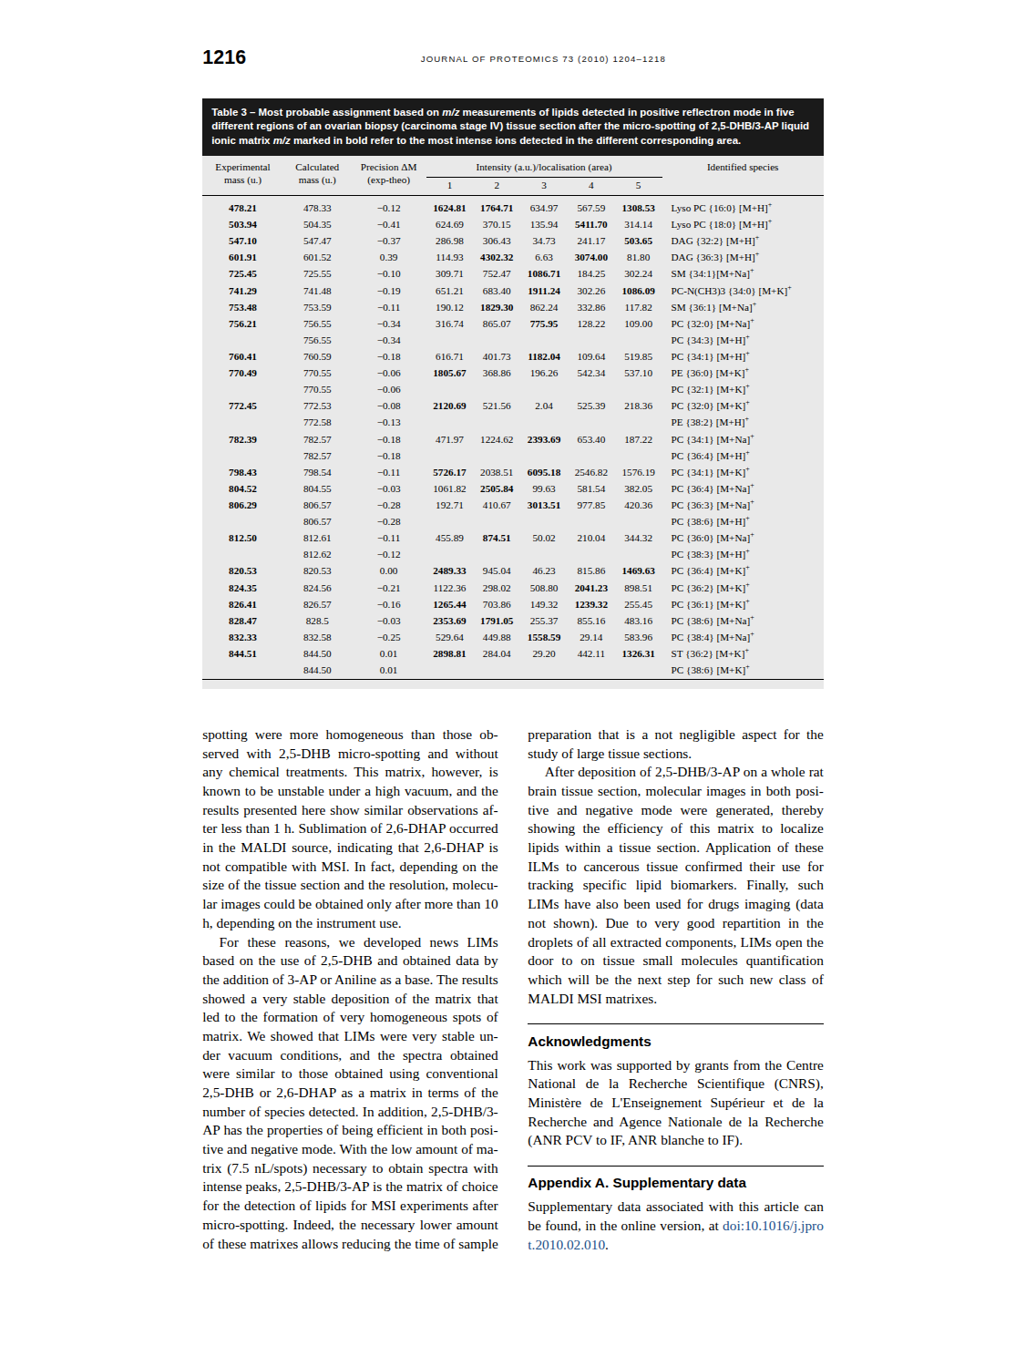1216
Journal of Proteomics 73 (2010) 1204–1218
Table 3 – Most probable assignment based on m/z measurements of lipids detected in positive reflectron mode in five different regions of an ovarian biopsy (carcinoma stage IV) tissue section after the micro-spotting of 2,5-DHB/3-AP liquid ionic matrix m/z marked in bold refer to the most intense ions detected in the different corresponding area.
| Experimental mass (u.) | Calculated mass (u.) | Precision ΔM (exp-theo) | Intensity (a.u.)/localisation (area) | Identified species |
| --- | --- | --- | --- | --- |
| 1 | 2 | 3 | 4 | 5 |
| 478.21 | 478.33 | −0.12 | 1624.81 | 1764.71 | 634.97 | 567.59 | 1308.53 | Lyso PC {16:0} [M+H] + |
| 503.94 | 504.35 | −0.41 | 624.69 | 370.15 | 135.94 | 5411.70 | 314.14 | Lyso PC {18:0} [M+H] + |
| 547.10 | 547.47 | −0.37 | 286.98 | 306.43 | 34.73 | 241.17 | 503.65 | DAG {32:2} [M+H] + |
| 601.91 | 601.52 | 0.39 | 114.93 | 4302.32 | 6.63 | 3074.00 | 81.80 | DAG {36:3} [M+H] + |
| 725.45 | 725.55 | −0.10 | 309.71 | 752.47 | 1086.71 | 184.25 | 302.24 | SM {34:1}[M+Na] + |
| 741.29 | 741.48 | −0.19 | 651.21 | 683.40 | 1911.24 | 302.26 | 1086.09 | PC-N(CH3)3 {34:0} [M+K] + |
| 753.48 | 753.59 | −0.11 | 190.12 | 1829.30 | 862.24 | 332.86 | 117.82 | SM {36:1} [M+Na] + |
| 756.21 | 756.55 | −0.34 | 316.74 | 865.07 | 775.95 | 128.22 | 109.00 | PC {32:0} [M+Na] + |
| | 756.55 | −0.34 | | | | | | PC {34:3} [M+H] + |
| 760.41 | 760.59 | −0.18 | 616.71 | 401.73 | 1182.04 | 109.64 | 519.85 | PC {34:1} [M+H] + |
| 770.49 | 770.55 | −0.06 | 1805.67 | 368.86 | 196.26 | 542.34 | 537.10 | PE {36:0} [M+K] + |
| | 770.55 | −0.06 | | | | | | PC {32:1} [M+K] + |
| 772.45 | 772.53 | −0.08 | 2120.69 | 521.56 | 2.04 | 525.39 | 218.36 | PC {32:0} [M+K] + |
| | 772.58 | −0.13 | | | | | | PE {38:2} [M+H] + |
| 782.39 | 782.57 | −0.18 | 471.97 | 1224.62 | 2393.69 | 653.40 | 187.22 | PC {34:1} [M+Na] + |
| | 782.57 | −0.18 | | | | | | PC {36:4} [M+H] + |
| 798.43 | 798.54 | −0.11 | 5726.17 | 2038.51 | 6095.18 | 2546.82 | 1576.19 | PC {34:1} [M+K] + |
| 804.52 | 804.55 | −0.03 | 1061.82 | 2505.84 | 99.63 | 581.54 | 382.05 | PC {36:4} [M+Na] + |
| 806.29 | 806.57 | −0.28 | 192.71 | 410.67 | 3013.51 | 977.85 | 420.36 | PC {36:3} [M+Na] + |
| | 806.57 | −0.28 | | | | | | PC {38:6} [M+H] + |
| 812.50 | 812.61 | −0.11 | 455.89 | 874.51 | 50.02 | 210.04 | 344.32 | PC {36:0} [M+Na] + |
| | 812.62 | −0.12 | | | | | | PC {38:3} [M+H] + |
| 820.53 | 820.53 | 0.00 | 2489.33 | 945.04 | 46.23 | 815.86 | 1469.63 | PC {36:4} [M+K] + |
| 824.35 | 824.56 | −0.21 | 1122.36 | 298.02 | 508.80 | 2041.23 | 898.51 | PC {36:2} [M+K] + |
| 826.41 | 826.57 | −0.16 | 1265.44 | 703.86 | 149.32 | 1239.32 | 255.45 | PC {36:1} [M+K] + |
| 828.47 | 828.5 | −0.03 | 2353.69 | 1791.05 | 255.37 | 855.16 | 483.16 | PC {38:6} [M+Na] + |
| 832.33 | 832.58 | −0.25 | 529.64 | 449.88 | 1558.59 | 29.14 | 583.96 | PC {38:4} [M+Na] + |
| 844.51 | 844.50 | 0.01 | 2898.81 | 284.04 | 29.20 | 442.11 | 1326.31 | ST {36:2} [M+K] + |
| | 844.50 | 0.01 | | | | | | PC {38:6} [M+K] + |
spotting were more homogeneous than those observed with 2,5-DHB micro-spotting and without any chemical treatments. This matrix, however, is known to be unstable under a high vacuum, and the results presented here show similar observations after less than 1 h. Sublimation of 2,6-DHAP occurred in the MALDI source, indicating that 2,6-DHAP is not compatible with MSI. In fact, depending on the size of the tissue section and the resolution, molecular images could be obtained only after more than 10 h, depending on the instrument use.
For these reasons, we developed news LIMs based on the use of 2,5-DHB and obtained data by the addition of 3-AP or Aniline as a base. The results showed a very stable deposition of the matrix that led to the formation of very homogeneous spots of matrix. We showed that LIMs were very stable under vacuum conditions, and the spectra obtained were similar to those obtained using conventional 2,5-DHB or 2,6-DHAP as a matrix in terms of the number of species detected. In addition, 2,5-DHB/3-AP has the properties of being efficient in both positive and negative mode. With the low amount of matrix (7.5 nL/spots) necessary to obtain spectra with intense peaks, 2,5-DHB/3-AP is the matrix of choice for the detection of lipids for MSI experiments after micro-spotting. Indeed, the necessary lower amount of these matrixes allows reducing the time of sample preparation that is a not negligible aspect for the study of large tissue sections.
After deposition of 2,5-DHB/3-AP on a whole rat brain tissue section, molecular images in both positive and negative mode were generated, thereby showing the efficiency of this matrix to localize lipids within a tissue section. Application of these ILMs to cancerous tissue confirmed their use for tracking specific lipid biomarkers. Finally, such LIMs have also been used for drugs imaging (data not shown). Due to very good repartition in the droplets of all extracted components, LIMs open the door to on tissue small molecules quantification which will be the next step for such new class of MALDI MSI matrixes.
Acknowledgments
This work was supported by grants from the Centre National de la Recherche Scientifique (CNRS), Ministère de L'Enseignement Supérieur et de la Recherche and Agence Nationale de la Recherche (ANR PCV to IF, ANR blanche to IF).
Appendix A. Supplementary data
Supplementary data associated with this article can be found, in the online version, at doi:10.1016/j.jprot.2010.02.010.